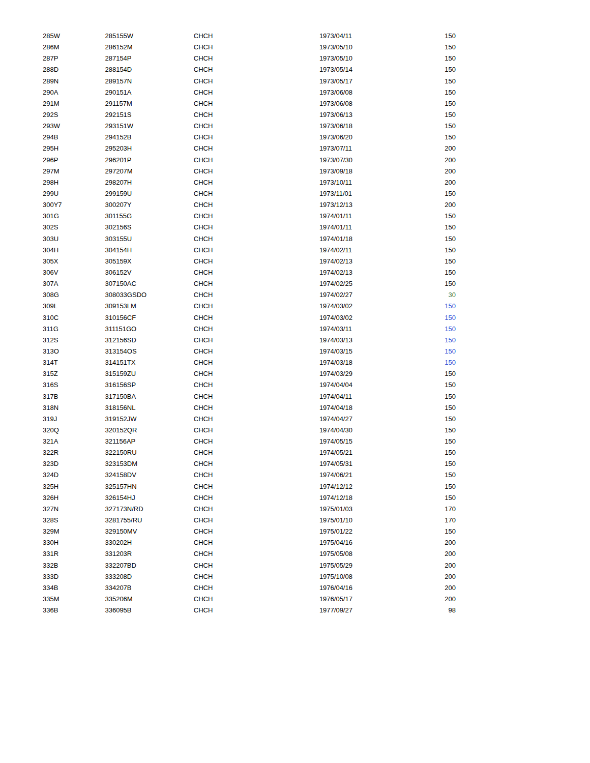| 285W | 285155W | CHCH | 1973/04/11 | 150 |
| 286M | 286152M | CHCH | 1973/05/10 | 150 |
| 287P | 287154P | CHCH | 1973/05/10 | 150 |
| 288D | 288154D | CHCH | 1973/05/14 | 150 |
| 289N | 289157N | CHCH | 1973/05/17 | 150 |
| 290A | 290151A | CHCH | 1973/06/08 | 150 |
| 291M | 291157M | CHCH | 1973/06/08 | 150 |
| 292S | 292151S | CHCH | 1973/06/13 | 150 |
| 293W | 293151W | CHCH | 1973/06/18 | 150 |
| 294B | 294152B | CHCH | 1973/06/20 | 150 |
| 295H | 295203H | CHCH | 1973/07/11 | 200 |
| 296P | 296201P | CHCH | 1973/07/30 | 200 |
| 297M | 297207M | CHCH | 1973/09/18 | 200 |
| 298H | 298207H | CHCH | 1973/10/11 | 200 |
| 299U | 299159U | CHCH | 1973/11/01 | 150 |
| 300Y7 | 300207Y | CHCH | 1973/12/13 | 200 |
| 301G | 301155G | CHCH | 1974/01/11 | 150 |
| 302S | 302156S | CHCH | 1974/01/11 | 150 |
| 303U | 303155U | CHCH | 1974/01/18 | 150 |
| 304H | 304154H | CHCH | 1974/02/11 | 150 |
| 305X | 305159X | CHCH | 1974/02/13 | 150 |
| 306V | 306152V | CHCH | 1974/02/13 | 150 |
| 307A | 307150AC | CHCH | 1974/02/25 | 150 |
| 308G | 308033GSDO | CHCH | 1974/02/27 | 30 |
| 309L | 309153LM | CHCH | 1974/03/02 | 150 |
| 310C | 310156CF | CHCH | 1974/03/02 | 150 |
| 311G | 311151GO | CHCH | 1974/03/11 | 150 |
| 312S | 312156SD | CHCH | 1974/03/13 | 150 |
| 313O | 313154OS | CHCH | 1974/03/15 | 150 |
| 314T | 314151TX | CHCH | 1974/03/18 | 150 |
| 315Z | 315159ZU | CHCH | 1974/03/29 | 150 |
| 316S | 316156SP | CHCH | 1974/04/04 | 150 |
| 317B | 317150BA | CHCH | 1974/04/11 | 150 |
| 318N | 318156NL | CHCH | 1974/04/18 | 150 |
| 319J | 319152JW | CHCH | 1974/04/27 | 150 |
| 320Q | 320152QR | CHCH | 1974/04/30 | 150 |
| 321A | 321156AP | CHCH | 1974/05/15 | 150 |
| 322R | 322150RU | CHCH | 1974/05/21 | 150 |
| 323D | 323153DM | CHCH | 1974/05/31 | 150 |
| 324D | 324158DV | CHCH | 1974/06/21 | 150 |
| 325H | 325157HN | CHCH | 1974/12/12 | 150 |
| 326H | 326154HJ | CHCH | 1974/12/18 | 150 |
| 327N | 327173N/RD | CHCH | 1975/01/03 | 170 |
| 328S | 3281755/RU | CHCH | 1975/01/10 | 170 |
| 329M | 329150MV | CHCH | 1975/01/22 | 150 |
| 330H | 330202H | CHCH | 1975/04/16 | 200 |
| 331R | 331203R | CHCH | 1975/05/08 | 200 |
| 332B | 332207BD | CHCH | 1975/05/29 | 200 |
| 333D | 333208D | CHCH | 1975/10/08 | 200 |
| 334B | 334207B | CHCH | 1976/04/16 | 200 |
| 335M | 335206M | CHCH | 1976/05/17 | 200 |
| 336B | 336095B | CHCH | 1977/09/27 | 98 |